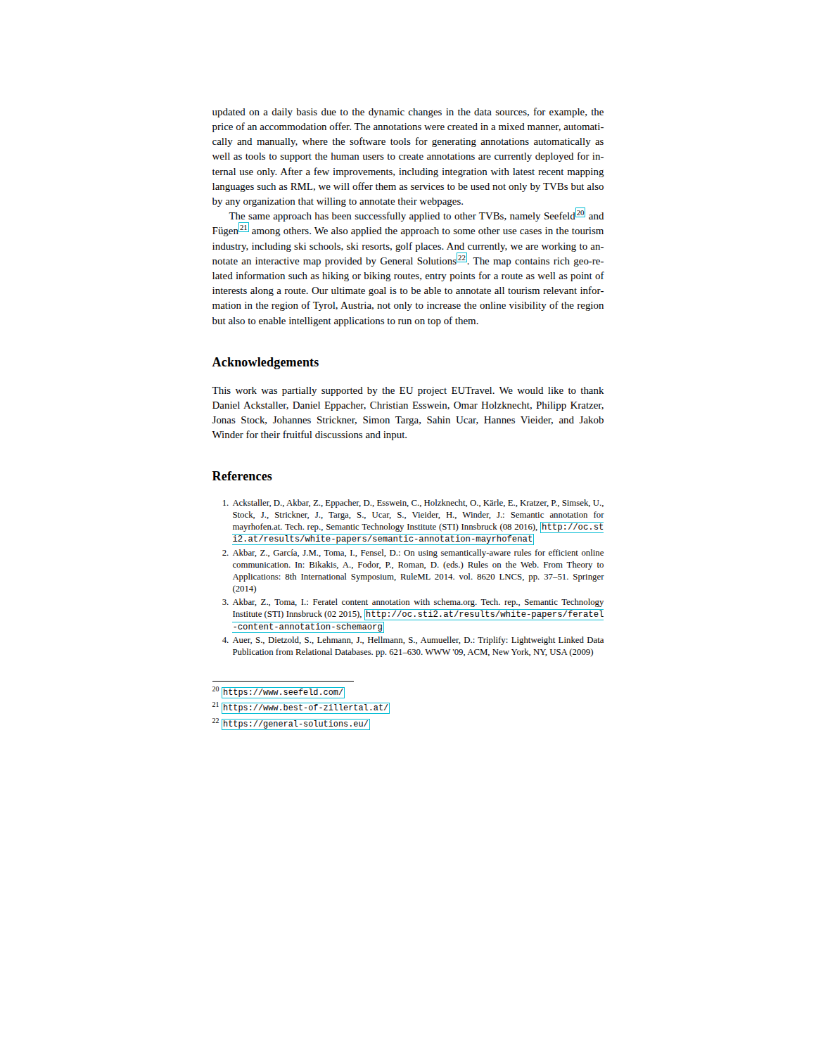updated on a daily basis due to the dynamic changes in the data sources, for example, the price of an accommodation offer. The annotations were created in a mixed manner, automatically and manually, where the software tools for generating annotations automatically as well as tools to support the human users to create annotations are currently deployed for internal use only. After a few improvements, including integration with latest recent mapping languages such as RML, we will offer them as services to be used not only by TVBs but also by any organization that willing to annotate their webpages.
The same approach has been successfully applied to other TVBs, namely Seefeld20 and Fügen21 among others. We also applied the approach to some other use cases in the tourism industry, including ski schools, ski resorts, golf places. And currently, we are working to annotate an interactive map provided by General Solutions22. The map contains rich geo-related information such as hiking or biking routes, entry points for a route as well as point of interests along a route. Our ultimate goal is to be able to annotate all tourism relevant information in the region of Tyrol, Austria, not only to increase the online visibility of the region but also to enable intelligent applications to run on top of them.
Acknowledgements
This work was partially supported by the EU project EUTravel. We would like to thank Daniel Ackstaller, Daniel Eppacher, Christian Esswein, Omar Holzknecht, Philipp Kratzer, Jonas Stock, Johannes Strickner, Simon Targa, Sahin Ucar, Hannes Vieider, and Jakob Winder for their fruitful discussions and input.
References
Ackstaller, D., Akbar, Z., Eppacher, D., Esswein, C., Holzknecht, O., Kärle, E., Kratzer, P., Simsek, U., Stock, J., Strickner, J., Targa, S., Ucar, S., Vieider, H., Winder, J.: Semantic annotation for mayrhofen.at. Tech. rep., Semantic Technology Institute (STI) Innsbruck (08 2016), http://oc.sti2.at/results/white-papers/semantic-annotation-mayrhofenat
Akbar, Z., García, J.M., Toma, I., Fensel, D.: On using semantically-aware rules for efficient online communication. In: Bikakis, A., Fodor, P., Roman, D. (eds.) Rules on the Web. From Theory to Applications: 8th International Symposium, RuleML 2014. vol. 8620 LNCS, pp. 37–51. Springer (2014)
Akbar, Z., Toma, I.: Feratel content annotation with schema.org. Tech. rep., Semantic Technology Institute (STI) Innsbruck (02 2015), http://oc.sti2.at/results/white-papers/feratel-content-annotation-schemaorg
Auer, S., Dietzold, S., Lehmann, J., Hellmann, S., Aumueller, D.: Triplify: Lightweight Linked Data Publication from Relational Databases. pp. 621–630. WWW '09, ACM, New York, NY, USA (2009)
20 https://www.seefeld.com/
21 https://www.best-of-zillertal.at/
22 https://general-solutions.eu/